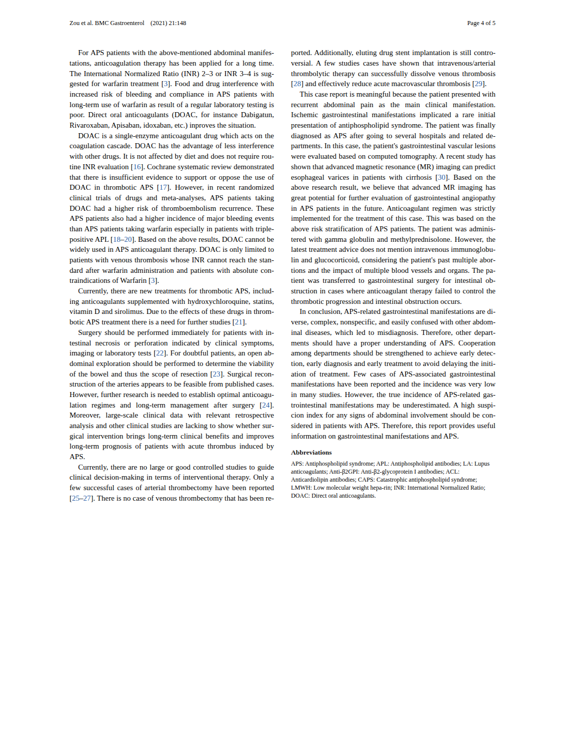Zou et al. BMC Gastroenterol (2021) 21:148
Page 4 of 5
For APS patients with the above-mentioned abdominal manifestations, anticoagulation therapy has been applied for a long time. The International Normalized Ratio (INR) 2–3 or INR 3–4 is suggested for warfarin treatment [3]. Food and drug interference with increased risk of bleeding and compliance in APS patients with long-term use of warfarin as result of a regular laboratory testing is poor. Direct oral anticoagulants (DOAC, for instance Dabigatun, Rivaroxaban, Apisaban, idoxaban, etc.) inproves the situation.
DOAC is a single-enzyme anticoagulant drug which acts on the coagulation cascade. DOAC has the advantage of less interference with other drugs. It is not affected by diet and does not require routine INR evaluation [16]. Cochrane systematic review demonstrated that there is insufficient evidence to support or oppose the use of DOAC in thrombotic APS [17]. However, in recent randomized clinical trials of drugs and meta-analyses, APS patients taking DOAC had a higher risk of thromboembolism recurrence. These APS patients also had a higher incidence of major bleeding events than APS patients taking warfarin especially in patients with triple-positive APL [18–20]. Based on the above results, DOAC cannot be widely used in APS anticoagulant therapy. DOAC is only limited to patients with venous thrombosis whose INR cannot reach the standard after warfarin administration and patients with absolute contraindications of Warfarin [3].
Currently, there are new treatments for thrombotic APS, including anticoagulants supplemented with hydroxychloroquine, statins, vitamin D and sirolimus. Due to the effects of these drugs in thrombotic APS treatment there is a need for further studies [21].
Surgery should be performed immediately for patients with intestinal necrosis or perforation indicated by clinical symptoms, imaging or laboratory tests [22]. For doubtful patients, an open abdominal exploration should be performed to determine the viability of the bowel and thus the scope of resection [23]. Surgical reconstruction of the arteries appears to be feasible from published cases. However, further research is needed to establish optimal anticoagulation regimes and long-term management after surgery [24]. Moreover, large-scale clinical data with relevant retrospective analysis and other clinical studies are lacking to show whether surgical intervention brings long-term clinical benefits and improves long-term prognosis of patients with acute thrombus induced by APS.
Currently, there are no large or good controlled studies to guide clinical decision-making in terms of interventional therapy. Only a few successful cases of arterial thrombectomy have been reported [25–27]. There is no case of venous thrombectomy that has been reported. Additionally, eluting drug stent implantation is still controversial. A few studies cases have shown that intravenous/arterial thrombolytic therapy can successfully dissolve venous thrombosis [28] and effectively reduce acute macrovascular thrombosis [29].
This case report is meaningful because the patient presented with recurrent abdominal pain as the main clinical manifestation. Ischemic gastrointestinal manifestations implicated a rare initial presentation of antiphospholipid syndrome. The patient was finally diagnosed as APS after going to several hospitals and related departments. In this case, the patient's gastrointestinal vascular lesions were evaluated based on computed tomography. A recent study has shown that advanced magnetic resonance (MR) imaging can predict esophageal varices in patients with cirrhosis [30]. Based on the above research result, we believe that advanced MR imaging has great potential for further evaluation of gastrointestinal angiopathy in APS patients in the future. Anticoagulant regimen was strictly implemented for the treatment of this case. This was based on the above risk stratification of APS patients. The patient was administered with gamma globulin and methylprednisolone. However, the latest treatment advice does not mention intravenous immunoglobulin and glucocorticoid, considering the patient's past multiple abortions and the impact of multiple blood vessels and organs. The patient was transferred to gastrointestinal surgery for intestinal obstruction in cases where anticoagulant therapy failed to control the thrombotic progression and intestinal obstruction occurs.
In conclusion, APS-related gastrointestinal manifestations are diverse, complex, nonspecific, and easily confused with other abdominal diseases, which led to misdiagnosis. Therefore, other departments should have a proper understanding of APS. Cooperation among departments should be strengthened to achieve early detection, early diagnosis and early treatment to avoid delaying the initiation of treatment. Few cases of APS-associated gastrointestinal manifestations have been reported and the incidence was very low in many studies. However, the true incidence of APS-related gastrointestinal manifestations may be underestimated. A high suspicion index for any signs of abdominal involvement should be considered in patients with APS. Therefore, this report provides useful information on gastrointestinal manifestations and APS.
Abbreviations
APS: Antiphospholipid syndrome; APL: Antiphospholipid antibodies; LA: Lupus anticoagulants; Anti-β2GPI: Anti-β2-glycoprotein I antibodies; ACL: Anticardiolipin antibodies; CAPS: Catastrophic antiphospholipid syndrome; LMWH: Low molecular weight hepa-rin; INR: International Normalized Ratio; DOAC: Direct oral anticoagulants.